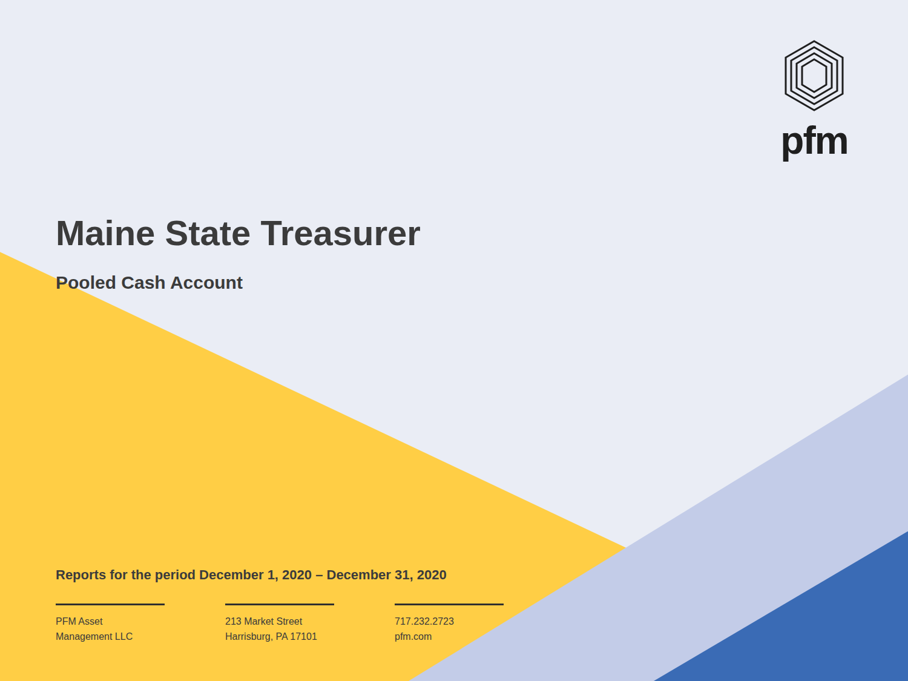pfm
Maine State Treasurer
Pooled Cash Account
Reports for the period December 1, 2020 – December 31, 2020
PFM Asset
Management LLC
213 Market Street
Harrisburg, PA 17101
717.232.2723
pfm.com